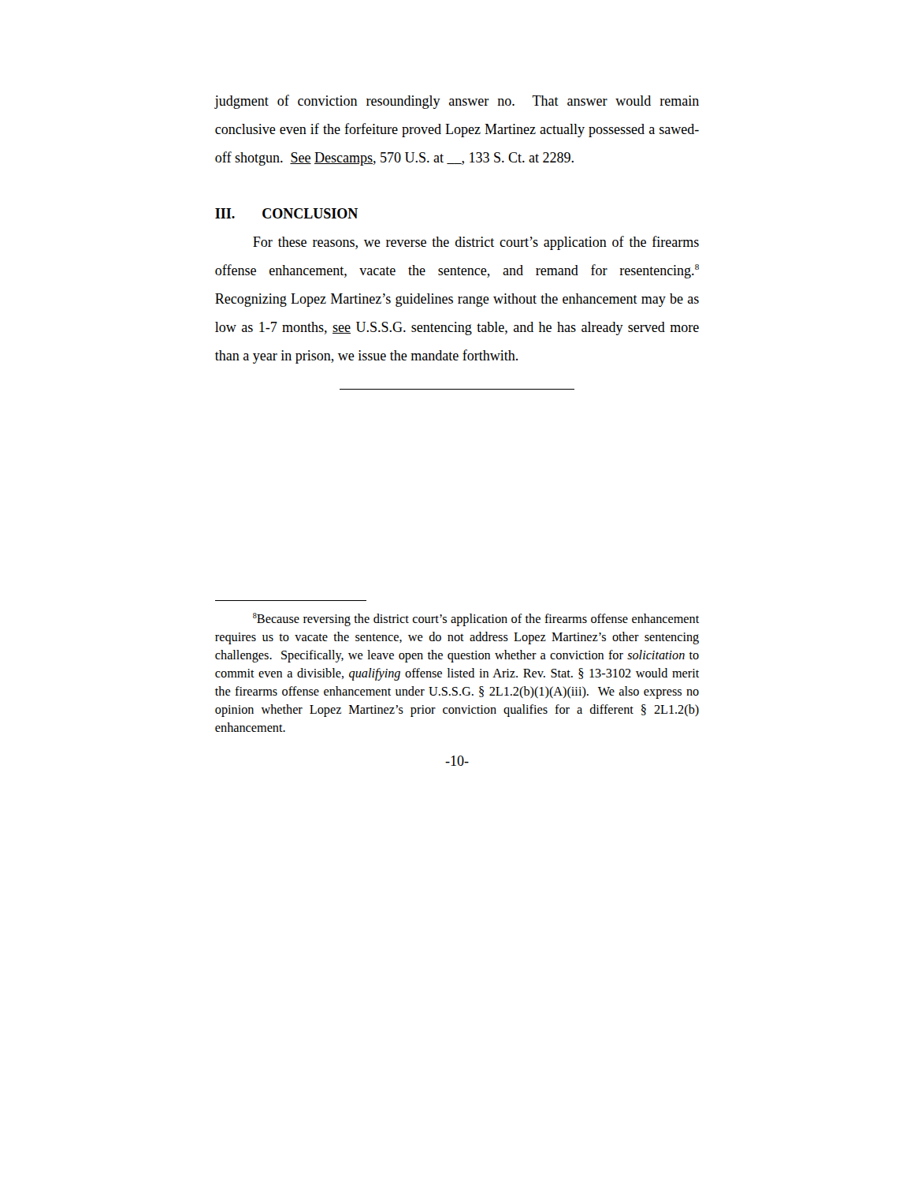judgment of conviction resoundingly answer no. That answer would remain conclusive even if the forfeiture proved Lopez Martinez actually possessed a sawed-off shotgun. See Descamps, 570 U.S. at __, 133 S. Ct. at 2289.
III. CONCLUSION
For these reasons, we reverse the district court’s application of the firearms offense enhancement, vacate the sentence, and remand for resentencing.8 Recognizing Lopez Martinez’s guidelines range without the enhancement may be as low as 1-7 months, see U.S.S.G. sentencing table, and he has already served more than a year in prison, we issue the mandate forthwith.
8Because reversing the district court’s application of the firearms offense enhancement requires us to vacate the sentence, we do not address Lopez Martinez’s other sentencing challenges. Specifically, we leave open the question whether a conviction for solicitation to commit even a divisible, qualifying offense listed in Ariz. Rev. Stat. § 13-3102 would merit the firearms offense enhancement under U.S.S.G. § 2L1.2(b)(1)(A)(iii). We also express no opinion whether Lopez Martinez’s prior conviction qualifies for a different § 2L1.2(b) enhancement.
-10-